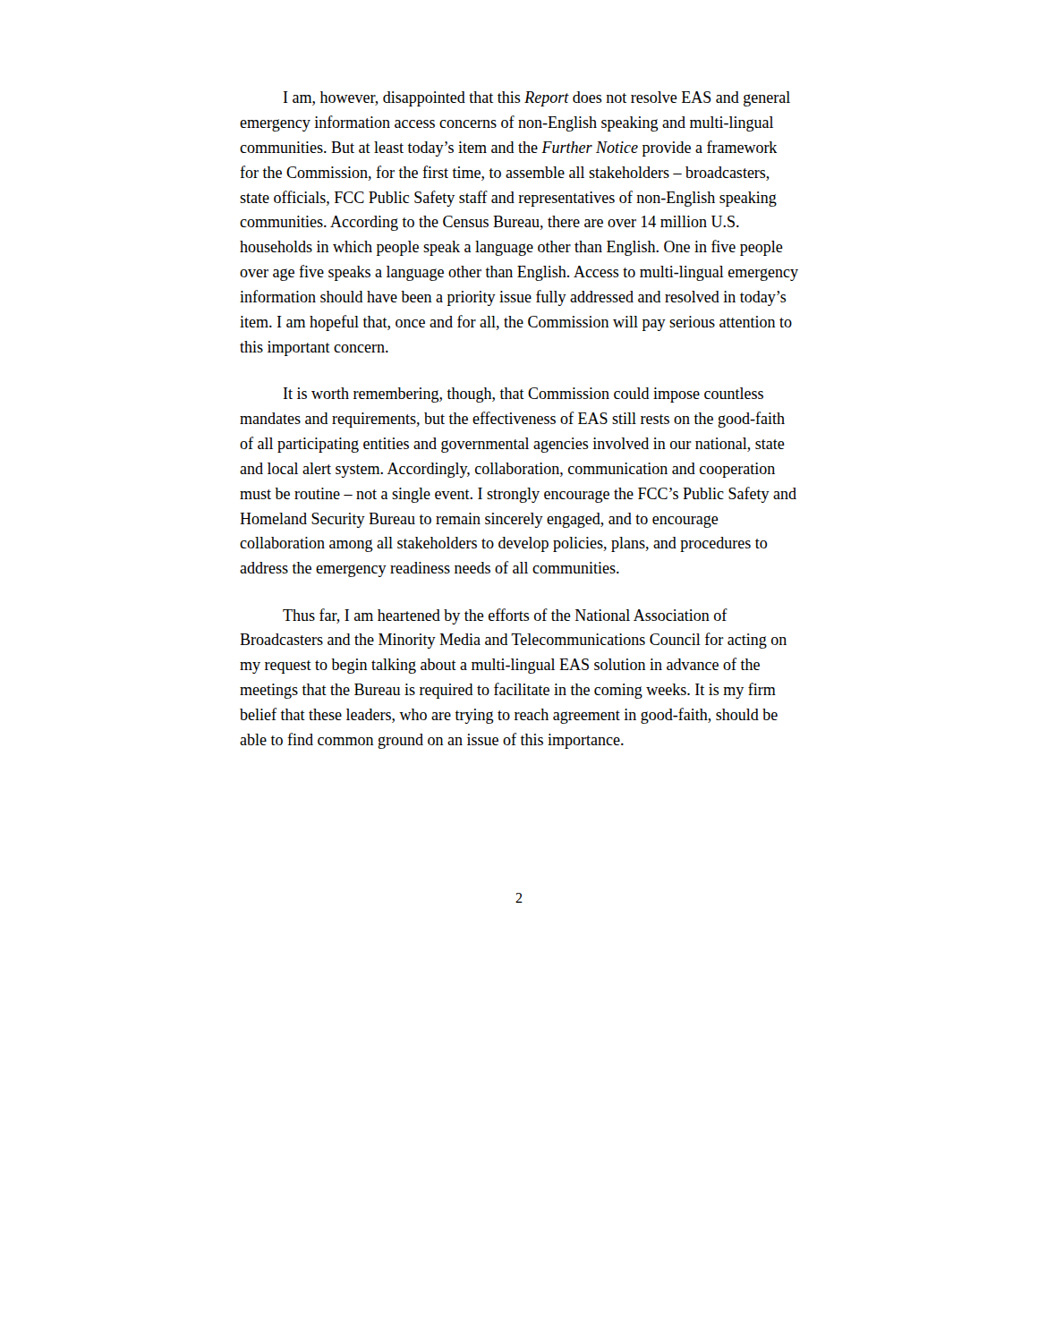I am, however, disappointed that this Report does not resolve EAS and general emergency information access concerns of non-English speaking and multi-lingual communities. But at least today’s item and the Further Notice provide a framework for the Commission, for the first time, to assemble all stakeholders – broadcasters, state officials, FCC Public Safety staff and representatives of non-English speaking communities. According to the Census Bureau, there are over 14 million U.S. households in which people speak a language other than English. One in five people over age five speaks a language other than English. Access to multi-lingual emergency information should have been a priority issue fully addressed and resolved in today’s item. I am hopeful that, once and for all, the Commission will pay serious attention to this important concern.
It is worth remembering, though, that Commission could impose countless mandates and requirements, but the effectiveness of EAS still rests on the good-faith of all participating entities and governmental agencies involved in our national, state and local alert system. Accordingly, collaboration, communication and cooperation must be routine – not a single event. I strongly encourage the FCC’s Public Safety and Homeland Security Bureau to remain sincerely engaged, and to encourage collaboration among all stakeholders to develop policies, plans, and procedures to address the emergency readiness needs of all communities.
Thus far, I am heartened by the efforts of the National Association of Broadcasters and the Minority Media and Telecommunications Council for acting on my request to begin talking about a multi-lingual EAS solution in advance of the meetings that the Bureau is required to facilitate in the coming weeks. It is my firm belief that these leaders, who are trying to reach agreement in good-faith, should be able to find common ground on an issue of this importance.
2